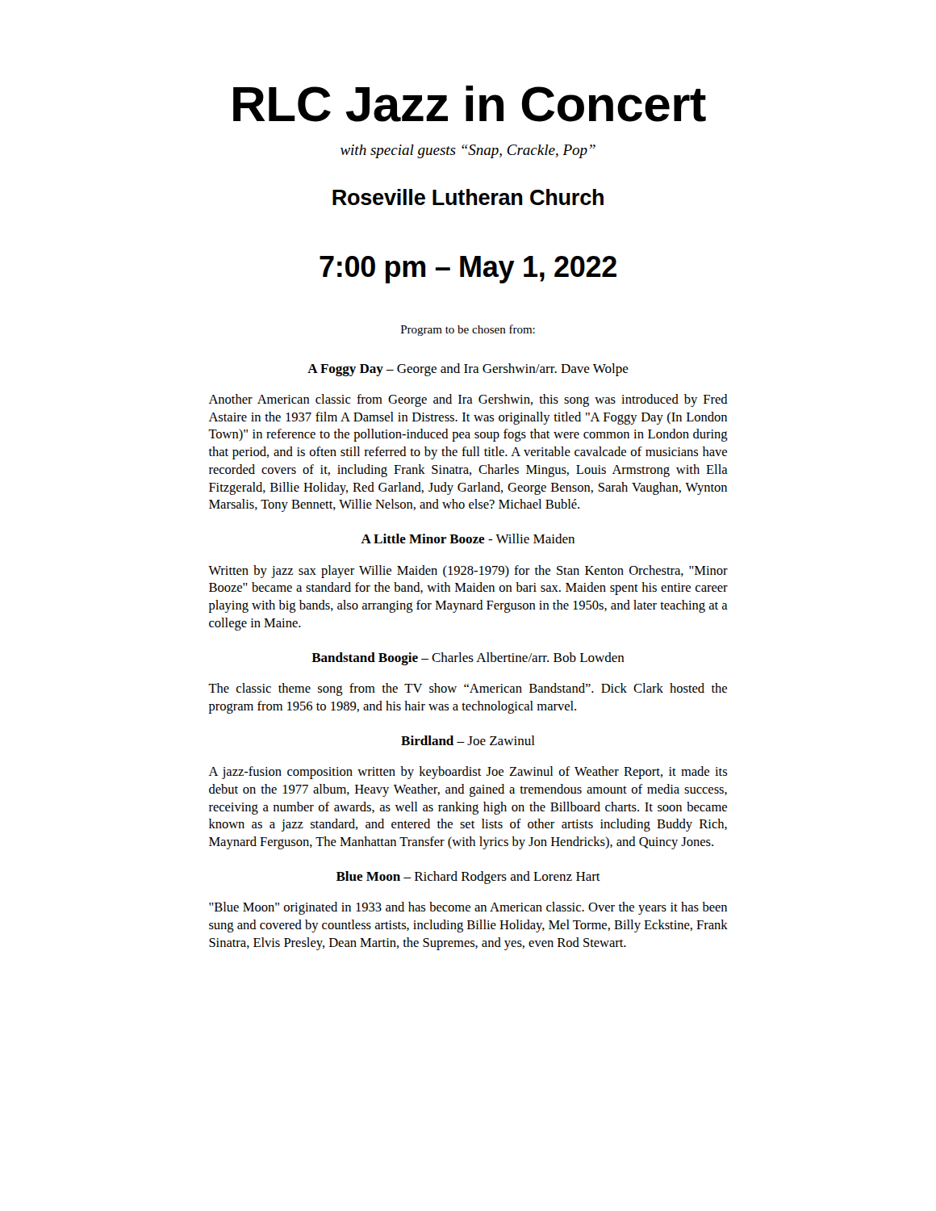RLC Jazz in Concert
with special guests “Snap, Crackle, Pop”
Roseville Lutheran Church
7:00 pm – May 1, 2022
Program to be chosen from:
A Foggy Day – George and Ira Gershwin/arr. Dave Wolpe
Another American classic from George and Ira Gershwin, this song was introduced by Fred Astaire in the 1937 film A Damsel in Distress. It was originally titled "A Foggy Day (In London Town)" in reference to the pollution-induced pea soup fogs that were common in London during that period, and is often still referred to by the full title. A veritable cavalcade of musicians have recorded covers of it, including Frank Sinatra, Charles Mingus, Louis Armstrong with Ella Fitzgerald, Billie Holiday, Red Garland, Judy Garland, George Benson, Sarah Vaughan, Wynton Marsalis, Tony Bennett, Willie Nelson, and who else? Michael Bublé.
A Little Minor Booze - Willie Maiden
Written by jazz sax player Willie Maiden (1928-1979) for the Stan Kenton Orchestra, "Minor Booze" became a standard for the band, with Maiden on bari sax. Maiden spent his entire career playing with big bands, also arranging for Maynard Ferguson in the 1950s, and later teaching at a college in Maine.
Bandstand Boogie – Charles Albertine/arr. Bob Lowden
The classic theme song from the TV show “American Bandstand”. Dick Clark hosted the program from 1956 to 1989, and his hair was a technological marvel.
Birdland – Joe Zawinul
A jazz-fusion composition written by keyboardist Joe Zawinul of Weather Report, it made its debut on the 1977 album, Heavy Weather, and gained a tremendous amount of media success, receiving a number of awards, as well as ranking high on the Billboard charts. It soon became known as a jazz standard, and entered the set lists of other artists including Buddy Rich, Maynard Ferguson, The Manhattan Transfer (with lyrics by Jon Hendricks), and Quincy Jones.
Blue Moon – Richard Rodgers and Lorenz Hart
"Blue Moon" originated in 1933 and has become an American classic. Over the years it has been sung and covered by countless artists, including Billie Holiday, Mel Torme, Billy Eckstine, Frank Sinatra, Elvis Presley, Dean Martin, the Supremes, and yes, even Rod Stewart.